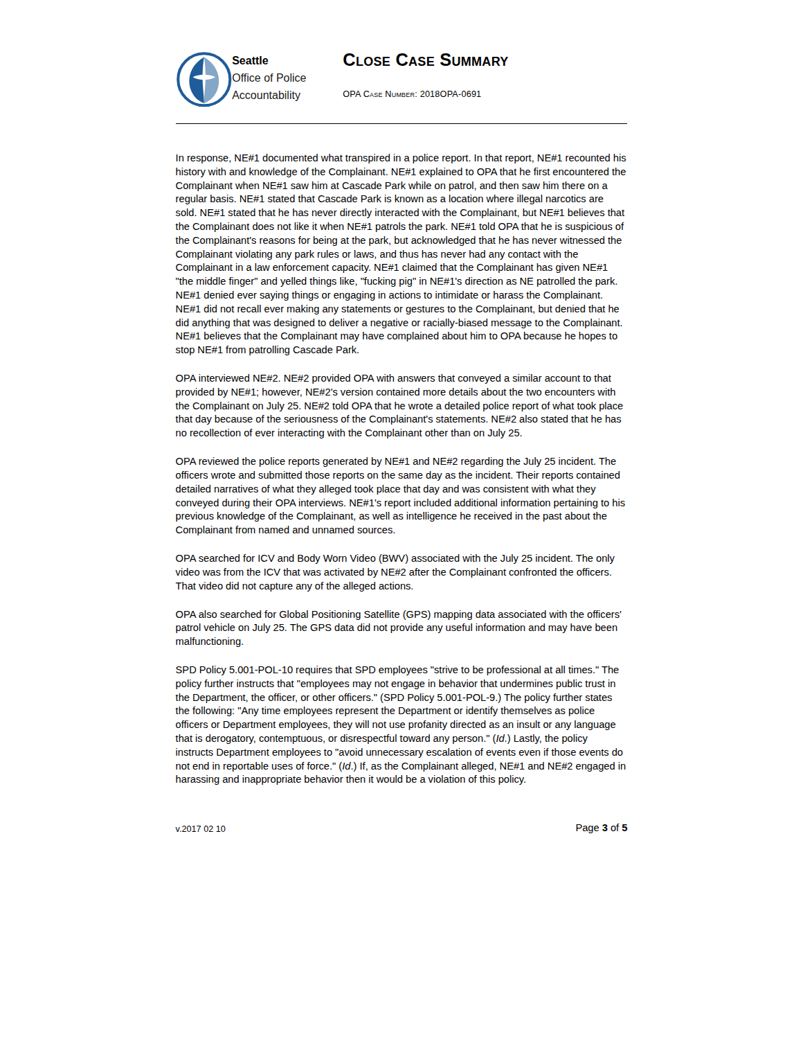Seattle
Office of Police
Accountability
Close Case Summary
OPA Case Number: 2018OPA-0691
In response, NE#1 documented what transpired in a police report. In that report, NE#1 recounted his history with and knowledge of the Complainant. NE#1 explained to OPA that he first encountered the Complainant when NE#1 saw him at Cascade Park while on patrol, and then saw him there on a regular basis. NE#1 stated that Cascade Park is known as a location where illegal narcotics are sold. NE#1 stated that he has never directly interacted with the Complainant, but NE#1 believes that the Complainant does not like it when NE#1 patrols the park. NE#1 told OPA that he is suspicious of the Complainant's reasons for being at the park, but acknowledged that he has never witnessed the Complainant violating any park rules or laws, and thus has never had any contact with the Complainant in a law enforcement capacity. NE#1 claimed that the Complainant has given NE#1 "the middle finger" and yelled things like, "fucking pig" in NE#1's direction as NE patrolled the park. NE#1 denied ever saying things or engaging in actions to intimidate or harass the Complainant. NE#1 did not recall ever making any statements or gestures to the Complainant, but denied that he did anything that was designed to deliver a negative or racially-biased message to the Complainant. NE#1 believes that the Complainant may have complained about him to OPA because he hopes to stop NE#1 from patrolling Cascade Park.
OPA interviewed NE#2. NE#2 provided OPA with answers that conveyed a similar account to that provided by NE#1; however, NE#2's version contained more details about the two encounters with the Complainant on July 25. NE#2 told OPA that he wrote a detailed police report of what took place that day because of the seriousness of the Complainant's statements. NE#2 also stated that he has no recollection of ever interacting with the Complainant other than on July 25.
OPA reviewed the police reports generated by NE#1 and NE#2 regarding the July 25 incident. The officers wrote and submitted those reports on the same day as the incident. Their reports contained detailed narratives of what they alleged took place that day and was consistent with what they conveyed during their OPA interviews. NE#1's report included additional information pertaining to his previous knowledge of the Complainant, as well as intelligence he received in the past about the Complainant from named and unnamed sources.
OPA searched for ICV and Body Worn Video (BWV) associated with the July 25 incident. The only video was from the ICV that was activated by NE#2 after the Complainant confronted the officers. That video did not capture any of the alleged actions.
OPA also searched for Global Positioning Satellite (GPS) mapping data associated with the officers' patrol vehicle on July 25. The GPS data did not provide any useful information and may have been malfunctioning.
SPD Policy 5.001-POL-10 requires that SPD employees "strive to be professional at all times." The policy further instructs that "employees may not engage in behavior that undermines public trust in the Department, the officer, or other officers." (SPD Policy 5.001-POL-9.) The policy further states the following: "Any time employees represent the Department or identify themselves as police officers or Department employees, they will not use profanity directed as an insult or any language that is derogatory, contemptuous, or disrespectful toward any person." (Id.) Lastly, the policy instructs Department employees to "avoid unnecessary escalation of events even if those events do not end in reportable uses of force." (Id.) If, as the Complainant alleged, NE#1 and NE#2 engaged in harassing and inappropriate behavior then it would be a violation of this policy.
v.2017 02 10
Page 3 of 5